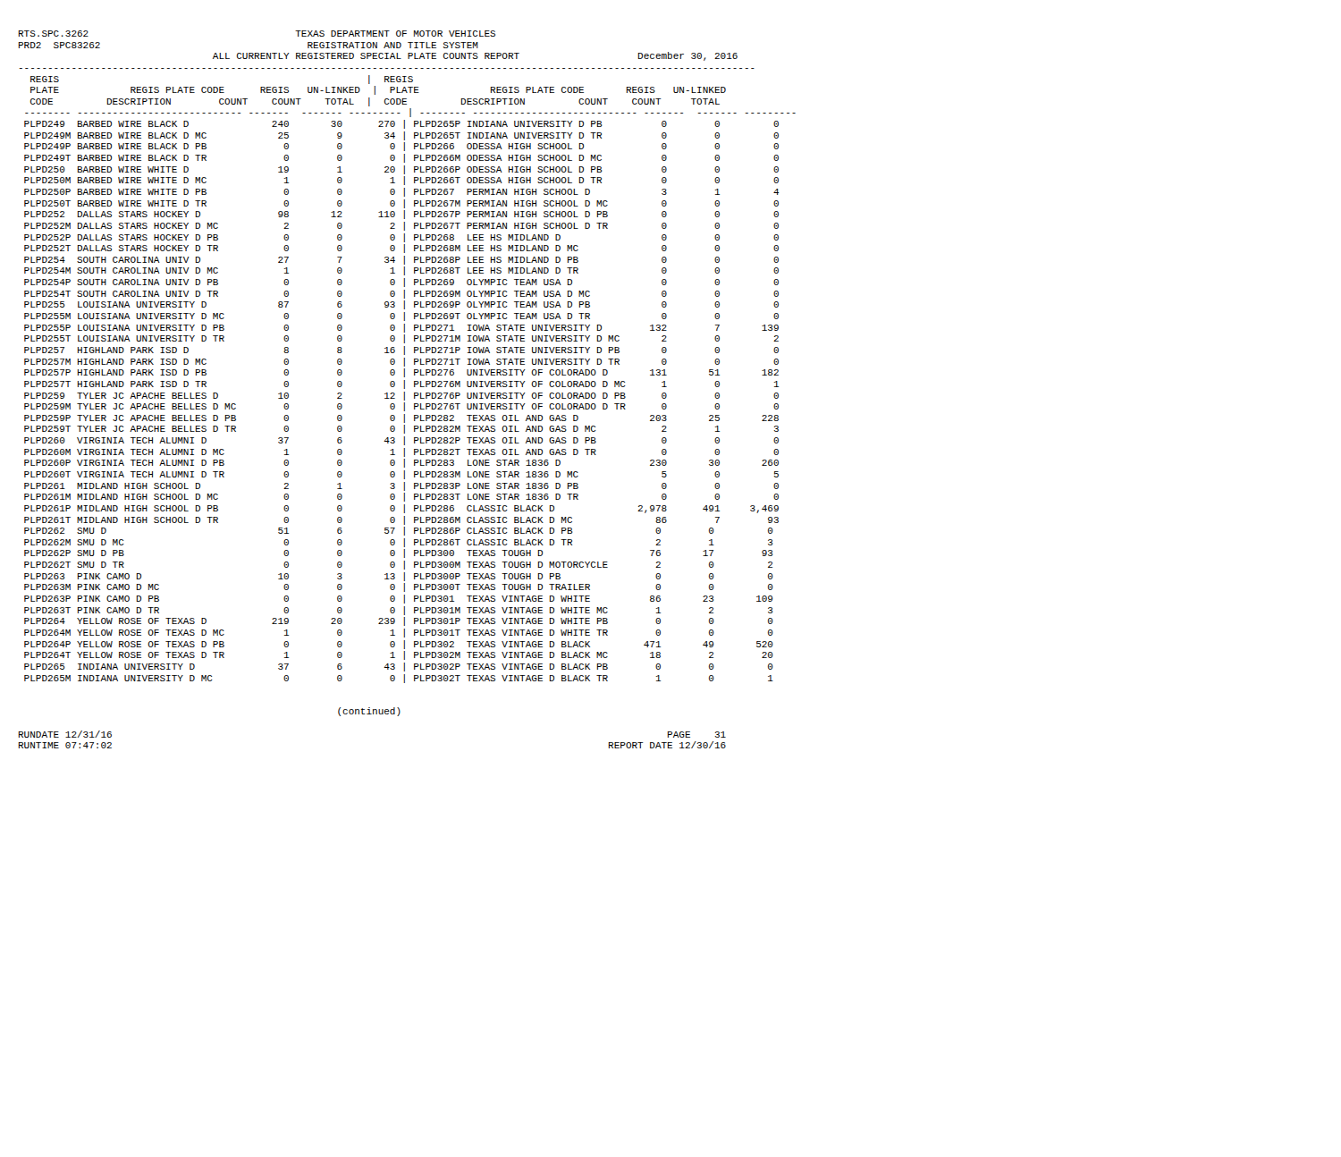RTS.SPC.3262 TEXAS DEPARTMENT OF MOTOR VEHICLES PRD2 SPC83262 REGISTRATION AND TITLE SYSTEM ALL CURRENTLY REGISTERED SPECIAL PLATE COUNTS REPORT December 30, 2016 ----------------------------------------------------------------------------------------------------------------------------- REGIS | REGIS PLATE REGIS PLATE CODE REGIS UN-LINKED | PLATE REGIS PLATE CODE REGIS UN-LINKED CODE DESCRIPTION COUNT COUNT TOTAL | CODE DESCRIPTION COUNT COUNT TOTAL -------- ---------------------------- ------- ------- --------- | -------- ---------------------------- ------- ------- --------- PLPD249 BARBED WIRE BLACK D 240 30 270 | PLPD265P INDIANA UNIVERSITY D PB 0 0 0 PLPD249M BARBED WIRE BLACK D MC 25 9 34 | PLPD265T INDIANA UNIVERSITY D TR 0 0 0 PLPD249P BARBED WIRE BLACK D PB 0 0 0 | PLPD266 ODESSA HIGH SCHOOL D 0 0 0 PLPD249T BARBED WIRE BLACK D TR 0 0 0 | PLPD266M ODESSA HIGH SCHOOL D MC 0 0 0 PLPD250 BARBED WIRE WHITE D 19 1 20 | PLPD266P ODESSA HIGH SCHOOL D PB 0 0 0 PLPD250M BARBED WIRE WHITE D MC 1 0 1 | PLPD266T ODESSA HIGH SCHOOL D TR 0 0 0 PLPD250P BARBED WIRE WHITE D PB 0 0 0 | PLPD267 PERMIAN HIGH SCHOOL D 3 1 4 PLPD250T BARBED WIRE WHITE D TR 0 0 0 | PLPD267M PERMIAN HIGH SCHOOL D MC 0 0 0 PLPD252 DALLAS STARS HOCKEY D 98 12 110 | PLPD267P PERMIAN HIGH SCHOOL D PB 0 0 0 PLPD252M DALLAS STARS HOCKEY D MC 2 0 2 | PLPD267T PERMIAN HIGH SCHOOL D TR 0 0 0 PLPD252P DALLAS STARS HOCKEY D PB 0 0 0 | PLPD268 LEE HS MIDLAND D 0 0 0 PLPD252T DALLAS STARS HOCKEY D TR 0 0 0 | PLPD268M LEE HS MIDLAND D MC 0 0 0 PLPD254 SOUTH CAROLINA UNIV D 27 7 34 | PLPD268P LEE HS MIDLAND D PB 0 0 0 PLPD254M SOUTH CAROLINA UNIV D MC 1 0 1 | PLPD268T LEE HS MIDLAND D TR 0 0 0 PLPD254P SOUTH CAROLINA UNIV D PB 0 0 0 | PLPD269 OLYMPIC TEAM USA D 0 0 0 PLPD254T SOUTH CAROLINA UNIV D TR 0 0 0 | PLPD269M OLYMPIC TEAM USA D MC 0 0 0 PLPD255 LOUISIANA UNIVERSITY D 87 6 93 | PLPD269P OLYMPIC TEAM USA D PB 0 0 0 PLPD255M LOUISIANA UNIVERSITY D MC 0 0 0 | PLPD269T OLYMPIC TEAM USA D TR 0 0 0 PLPD255P LOUISIANA UNIVERSITY D PB 0 0 0 | PLPD271 IOWA STATE UNIVERSITY D 132 7 139 PLPD255T LOUISIANA UNIVERSITY D TR 0 0 0 | PLPD271M IOWA STATE UNIVERSITY D MC 2 0 2 PLPD257 HIGHLAND PARK ISD D 8 8 16 | PLPD271P IOWA STATE UNIVERSITY D PB 0 0 0 PLPD257M HIGHLAND PARK ISD D MC 0 0 0 | PLPD271T IOWA STATE UNIVERSITY D TR 0 0 0 PLPD257P HIGHLAND PARK ISD D PB 0 0 0 | PLPD276 UNIVERSITY OF COLORADO D 131 51 182 PLPD257T HIGHLAND PARK ISD D TR 0 0 0 | PLPD276M UNIVERSITY OF COLORADO D MC 1 0 1 PLPD259 TYLER JC APACHE BELLES D 10 2 12 | PLPD276P UNIVERSITY OF COLORADO D PB 0 0 0 PLPD259M TYLER JC APACHE BELLES D MC 0 0 0 | PLPD276T UNIVERSITY OF COLORADO D TR 0 0 0 PLPD259P TYLER JC APACHE BELLES D PB 0 0 0 | PLPD282 TEXAS OIL AND GAS D 203 25 228 PLPD259T TYLER JC APACHE BELLES D TR 0 0 0 | PLPD282M TEXAS OIL AND GAS D MC 2 1 3 PLPD260 VIRGINIA TECH ALUMNI D 37 6 43 | PLPD282P TEXAS OIL AND GAS D PB 0 0 0 PLPD260M VIRGINIA TECH ALUMNI D MC 1 0 1 | PLPD282T TEXAS OIL AND GAS D TR 0 0 0 PLPD260P VIRGINIA TECH ALUMNI D PB 0 0 0 | PLPD283 LONE STAR 1836 D 230 30 260 PLPD260T VIRGINIA TECH ALUMNI D TR 0 0 0 | PLPD283M LONE STAR 1836 D MC 5 0 5 PLPD261 MIDLAND HIGH SCHOOL D 2 1 3 | PLPD283P LONE STAR 1836 D PB 0 0 0 PLPD261M MIDLAND HIGH SCHOOL D MC 0 0 0 | PLPD283T LONE STAR 1836 D TR 0 0 0 PLPD261P MIDLAND HIGH SCHOOL D PB 0 0 0 | PLPD286 CLASSIC BLACK D 2,978 491 3,469 PLPD261T MIDLAND HIGH SCHOOL D TR 0 0 0 | PLPD286M CLASSIC BLACK D MC 86 7 93 PLPD262 SMU D 51 6 57 | PLPD286P CLASSIC BLACK D PB 0 0 0 PLPD262M SMU D MC 0 0 0 | PLPD286T CLASSIC BLACK D TR 2 1 3 PLPD262P SMU D PB 0 0 0 | PLPD300 TEXAS TOUGH D 76 17 93 PLPD262T SMU D TR 0 0 0 | PLPD300M TEXAS TOUGH D MOTORCYCLE 2 0 2 PLPD263 PINK CAMO D 10 3 13 | PLPD300P TEXAS TOUGH D PB 0 0 0 PLPD263M PINK CAMO D MC 0 0 0 | PLPD300T TEXAS TOUGH D TRAILER 0 0 0 PLPD263P PINK CAMO D PB 0 0 0 | PLPD301 TEXAS VINTAGE D WHITE 86 23 109 PLPD263T PINK CAMO D TR 0 0 0 | PLPD301M TEXAS VINTAGE D WHITE MC 1 2 3 PLPD264 YELLOW ROSE OF TEXAS D 219 20 239 | PLPD301P TEXAS VINTAGE D WHITE PB 0 0 0 PLPD264M YELLOW ROSE OF TEXAS D MC 1 0 1 | PLPD301T TEXAS VINTAGE D WHITE TR 0 0 0 PLPD264P YELLOW ROSE OF TEXAS D PB 0 0 0 | PLPD302 TEXAS VINTAGE D BLACK 471 49 520 PLPD264T YELLOW ROSE OF TEXAS D TR 1 0 1 | PLPD302M TEXAS VINTAGE D BLACK MC 18 2 20 PLPD265 INDIANA UNIVERSITY D 37 6 43 | PLPD302P TEXAS VINTAGE D BLACK PB 0 0 0 PLPD265M INDIANA UNIVERSITY D MC 0 0 0 | PLPD302T TEXAS VINTAGE D BLACK TR 1 0 1 (continued) RUNDATE 12/31/16 PAGE 31 RUNTIME 07:47:02 REPORT DATE 12/30/16